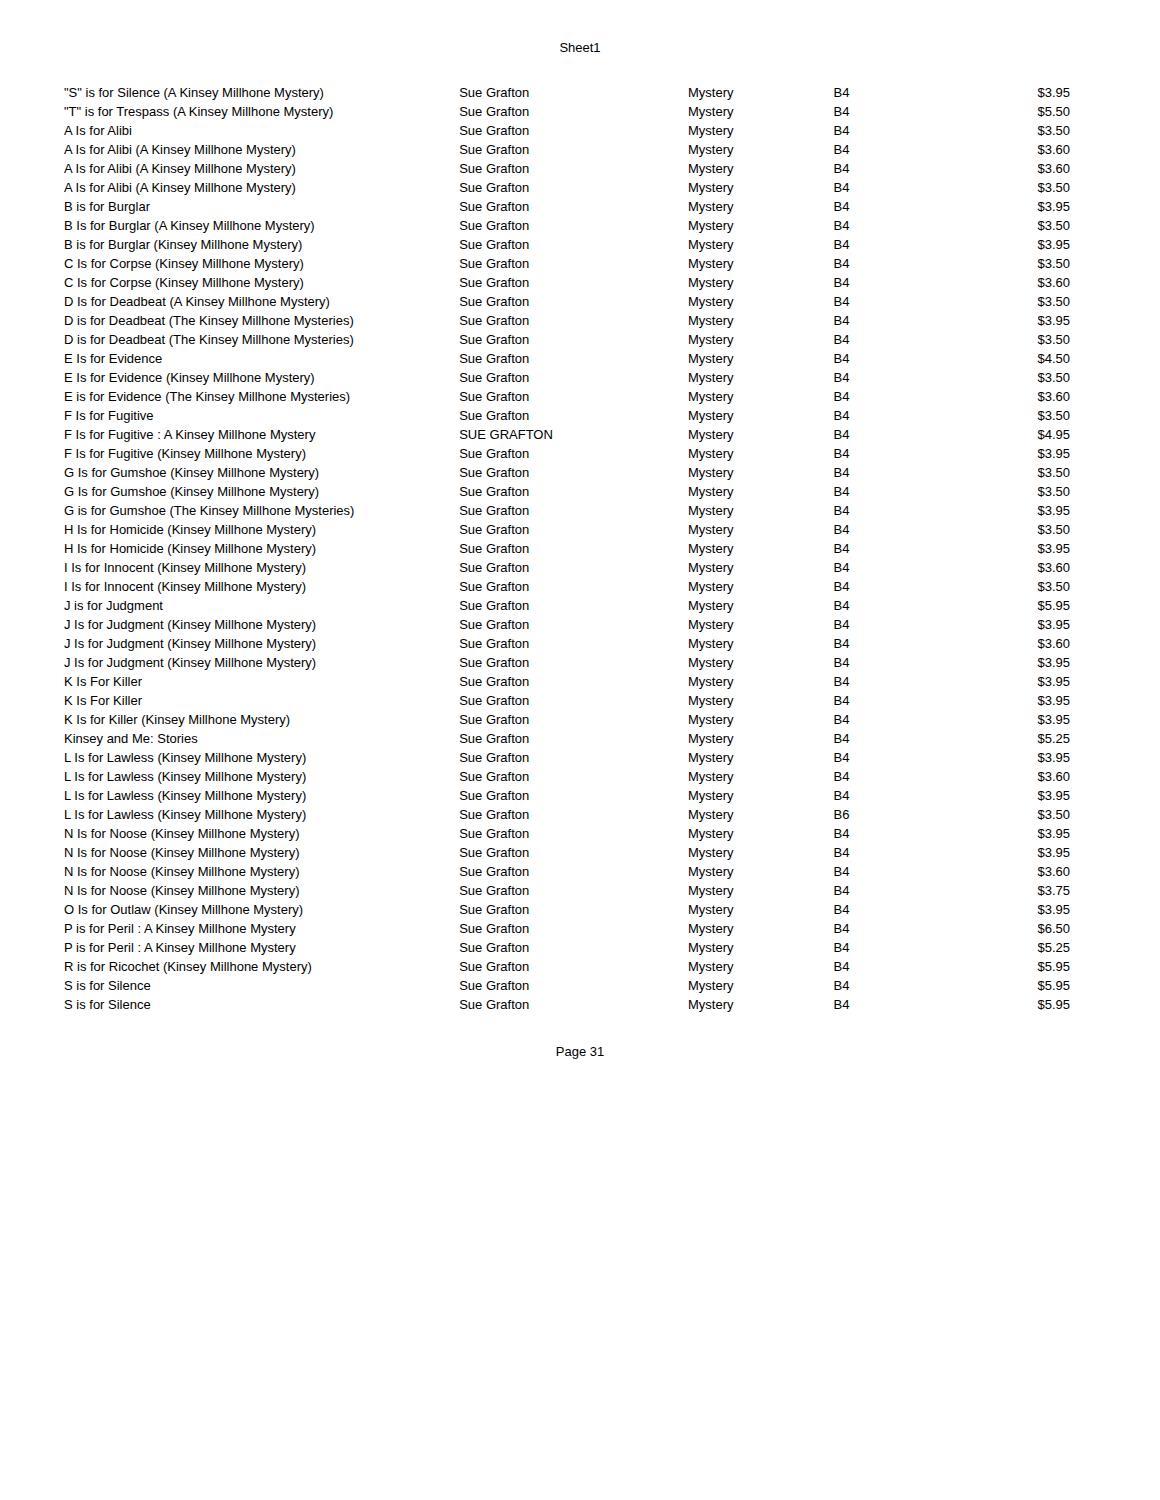Sheet1
| "S" is for Silence (A Kinsey Millhone Mystery) | Sue Grafton | Mystery | B4 | $3.95 |
| "T" is for Trespass (A Kinsey Millhone Mystery) | Sue Grafton | Mystery | B4 | $5.50 |
| A Is for Alibi | Sue Grafton | Mystery | B4 | $3.50 |
| A Is for Alibi (A Kinsey Millhone Mystery) | Sue Grafton | Mystery | B4 | $3.60 |
| A Is for Alibi (A Kinsey Millhone Mystery) | Sue Grafton | Mystery | B4 | $3.60 |
| A Is for Alibi (A Kinsey Millhone Mystery) | Sue Grafton | Mystery | B4 | $3.50 |
| B is for Burglar | Sue Grafton | Mystery | B4 | $3.95 |
| B Is for Burglar (A Kinsey Millhone Mystery) | Sue Grafton | Mystery | B4 | $3.50 |
| B is for Burglar (Kinsey Millhone Mystery) | Sue Grafton | Mystery | B4 | $3.95 |
| C Is for Corpse (Kinsey Millhone Mystery) | Sue Grafton | Mystery | B4 | $3.50 |
| C Is for Corpse (Kinsey Millhone Mystery) | Sue Grafton | Mystery | B4 | $3.60 |
| D Is for Deadbeat (A Kinsey Millhone Mystery) | Sue Grafton | Mystery | B4 | $3.50 |
| D is for Deadbeat (The Kinsey Millhone Mysteries) | Sue Grafton | Mystery | B4 | $3.95 |
| D is for Deadbeat (The Kinsey Millhone Mysteries) | Sue Grafton | Mystery | B4 | $3.50 |
| E Is for Evidence | Sue Grafton | Mystery | B4 | $4.50 |
| E Is for Evidence (Kinsey Millhone Mystery) | Sue Grafton | Mystery | B4 | $3.50 |
| E is for Evidence (The Kinsey Millhone Mysteries) | Sue Grafton | Mystery | B4 | $3.60 |
| F Is for Fugitive | Sue Grafton | Mystery | B4 | $3.50 |
| F Is for Fugitive : A Kinsey Millhone Mystery | SUE GRAFTON | Mystery | B4 | $4.95 |
| F Is for Fugitive (Kinsey Millhone Mystery) | Sue Grafton | Mystery | B4 | $3.95 |
| G Is for Gumshoe (Kinsey Millhone Mystery) | Sue Grafton | Mystery | B4 | $3.50 |
| G Is for Gumshoe (Kinsey Millhone Mystery) | Sue Grafton | Mystery | B4 | $3.50 |
| G is for Gumshoe (The Kinsey Millhone Mysteries) | Sue Grafton | Mystery | B4 | $3.95 |
| H Is for Homicide (Kinsey Millhone Mystery) | Sue Grafton | Mystery | B4 | $3.50 |
| H Is for Homicide (Kinsey Millhone Mystery) | Sue Grafton | Mystery | B4 | $3.95 |
| I Is for Innocent (Kinsey Millhone Mystery) | Sue Grafton | Mystery | B4 | $3.60 |
| I Is for Innocent (Kinsey Millhone Mystery) | Sue Grafton | Mystery | B4 | $3.50 |
| J is for Judgment | Sue Grafton | Mystery | B4 | $5.95 |
| J Is for Judgment (Kinsey Millhone Mystery) | Sue Grafton | Mystery | B4 | $3.95 |
| J Is for Judgment (Kinsey Millhone Mystery) | Sue Grafton | Mystery | B4 | $3.60 |
| J Is for Judgment (Kinsey Millhone Mystery) | Sue Grafton | Mystery | B4 | $3.95 |
| K Is For Killer | Sue Grafton | Mystery | B4 | $3.95 |
| K Is For Killer | Sue Grafton | Mystery | B4 | $3.95 |
| K Is for Killer (Kinsey Millhone Mystery) | Sue Grafton | Mystery | B4 | $3.95 |
| Kinsey and Me: Stories | Sue Grafton | Mystery | B4 | $5.25 |
| L Is for Lawless (Kinsey Millhone Mystery) | Sue Grafton | Mystery | B4 | $3.95 |
| L Is for Lawless (Kinsey Millhone Mystery) | Sue Grafton | Mystery | B4 | $3.60 |
| L Is for Lawless (Kinsey Millhone Mystery) | Sue Grafton | Mystery | B4 | $3.95 |
| L Is for Lawless (Kinsey Millhone Mystery) | Sue Grafton | Mystery | B6 | $3.50 |
| N Is for Noose (Kinsey Millhone Mystery) | Sue Grafton | Mystery | B4 | $3.95 |
| N Is for Noose (Kinsey Millhone Mystery) | Sue Grafton | Mystery | B4 | $3.95 |
| N Is for Noose (Kinsey Millhone Mystery) | Sue Grafton | Mystery | B4 | $3.60 |
| N Is for Noose (Kinsey Millhone Mystery) | Sue Grafton | Mystery | B4 | $3.75 |
| O Is for Outlaw (Kinsey Millhone Mystery) | Sue Grafton | Mystery | B4 | $3.95 |
| P is for Peril : A Kinsey Millhone Mystery | Sue Grafton | Mystery | B4 | $6.50 |
| P is for Peril : A Kinsey Millhone Mystery | Sue Grafton | Mystery | B4 | $5.25 |
| R is for Ricochet (Kinsey Millhone Mystery) | Sue Grafton | Mystery | B4 | $5.95 |
| S is for Silence | Sue Grafton | Mystery | B4 | $5.95 |
| S is for Silence | Sue Grafton | Mystery | B4 | $5.95 |
Page 31